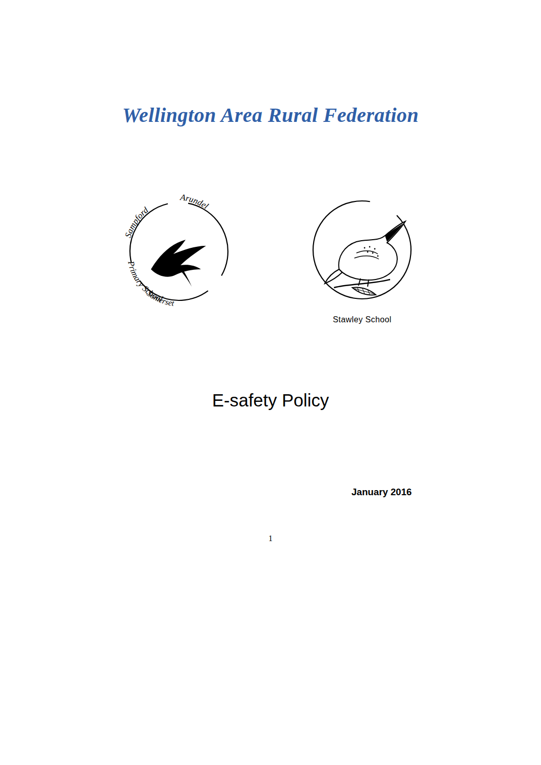Wellington Area Rural Federation
Sampford Arundel Primary School Somerset
Stawley School
E-safety Policy
January 2016
1